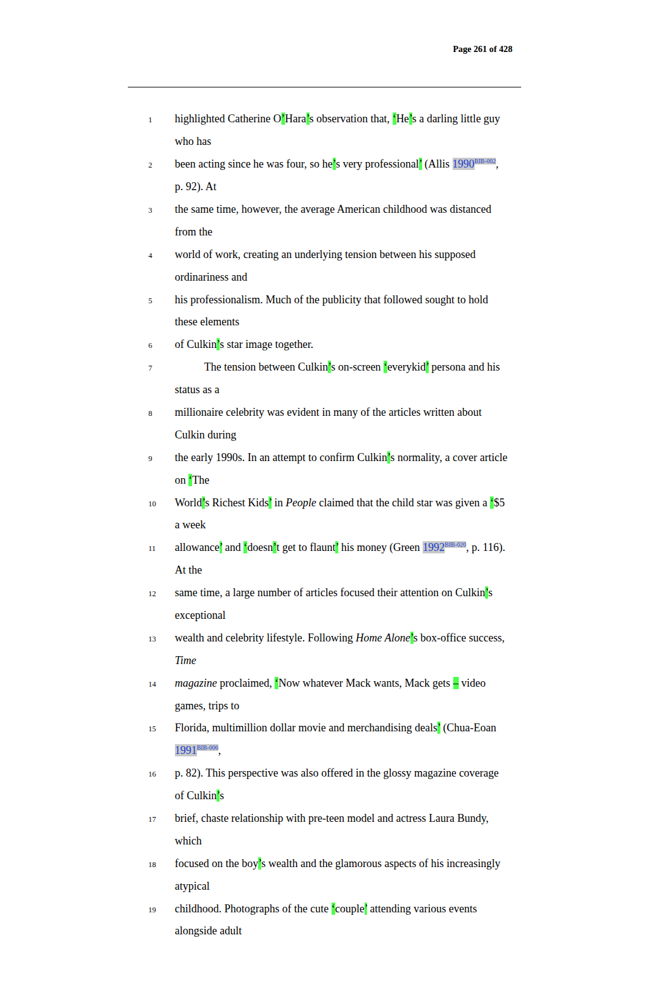Page 261 of 428
1
highlighted Catherine O’Hara’s observation that, ‘He’s a darling little guy who has
2
been acting since he was four, so he’s very professional’ (Allis 1990BIB-002, p. 92). At
3
the same time, however, the average American childhood was distanced from the
4
world of work, creating an underlying tension between his supposed ordinariness and
5
his professionalism. Much of the publicity that followed sought to hold these elements
6
of Culkin’s star image together.
7
The tension between Culkin’s on-screen ‘everykid’ persona and his status as a
8
millionaire celebrity was evident in many of the articles written about Culkin during
9
the early 1990s. In an attempt to confirm Culkin’s normality, a cover article on ‘The
10
World’s Richest Kids’ in People claimed that the child star was given a ‘$5 a week
11
allowance’ and ‘doesn’t get to flaunt’ his money (Green 1992BIB-020, p. 116). At the
12
same time, a large number of articles focused their attention on Culkin’s exceptional
13
wealth and celebrity lifestyle. Following Home Alone’s box-office success, Time
14
magazine proclaimed, ‘Now whatever Mack wants, Mack gets – video games, trips to
15
Florida, multimillion dollar movie and merchandising deals’ (Chua-Eoan 1991BIB-006,
16
p. 82). This perspective was also offered in the glossy magazine coverage of Culkin’s
17
brief, chaste relationship with pre-teen model and actress Laura Bundy, which
18
focused on the boy’s wealth and the glamorous aspects of his increasingly atypical
19
childhood. Photographs of the cute ‘couple’ attending various events alongside adult